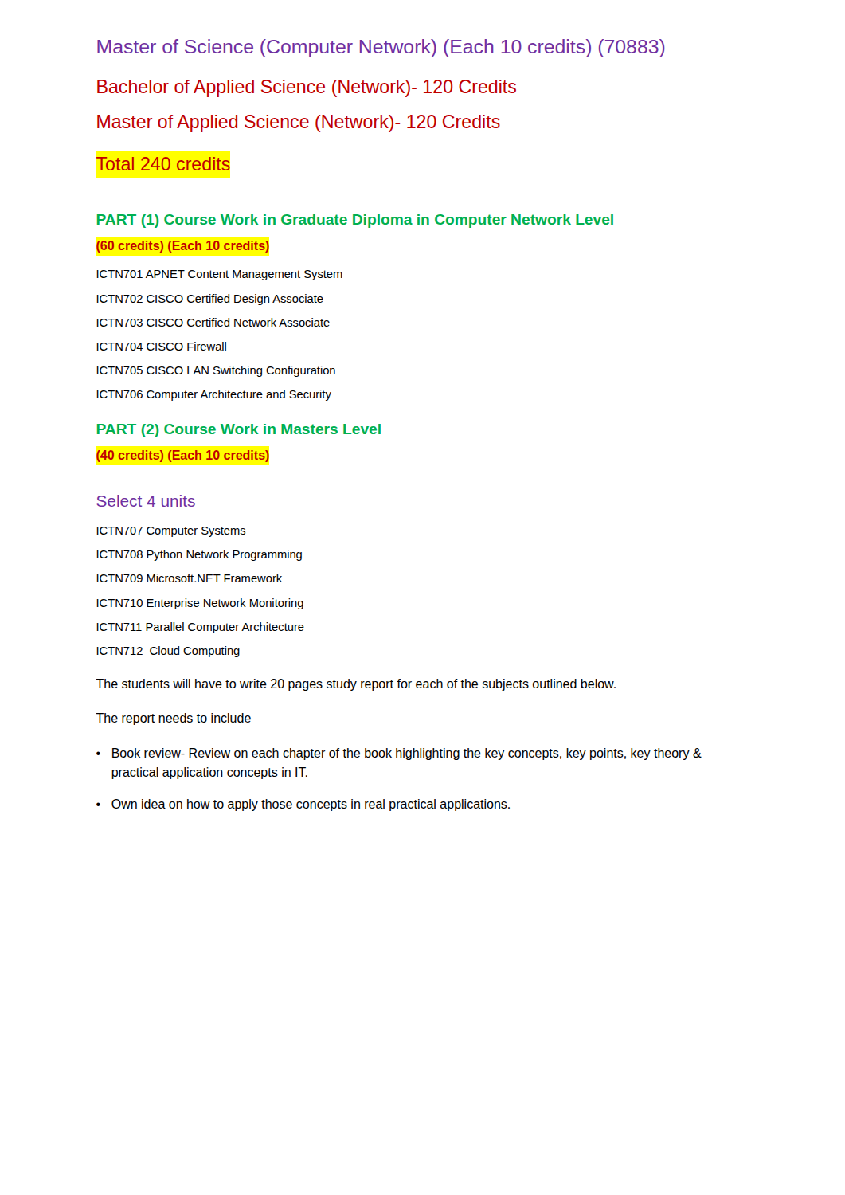Master of Science (Computer Network) (Each 10 credits) (70883)
Bachelor of Applied Science (Network)- 120 Credits
Master of Applied Science (Network)- 120 Credits
Total 240 credits
PART (1) Course Work in Graduate Diploma in Computer Network Level
(60 credits) (Each 10 credits)
ICTN701 APNET Content Management System
ICTN702 CISCO Certified Design Associate
ICTN703 CISCO Certified Network Associate
ICTN704 CISCO Firewall
ICTN705 CISCO LAN Switching Configuration
ICTN706 Computer Architecture and Security
PART (2) Course Work in Masters Level
(40 credits) (Each 10 credits)
Select 4 units
ICTN707 Computer Systems
ICTN708 Python Network Programming
ICTN709 Microsoft.NET Framework
ICTN710 Enterprise Network Monitoring
ICTN711 Parallel Computer Architecture
ICTN712 Cloud Computing
The students will have to write 20 pages study report for each of the subjects outlined below.
The report needs to include
Book review- Review on each chapter of the book highlighting the key concepts, key points, key theory & practical application concepts in IT.
Own idea on how to apply those concepts in real practical applications.